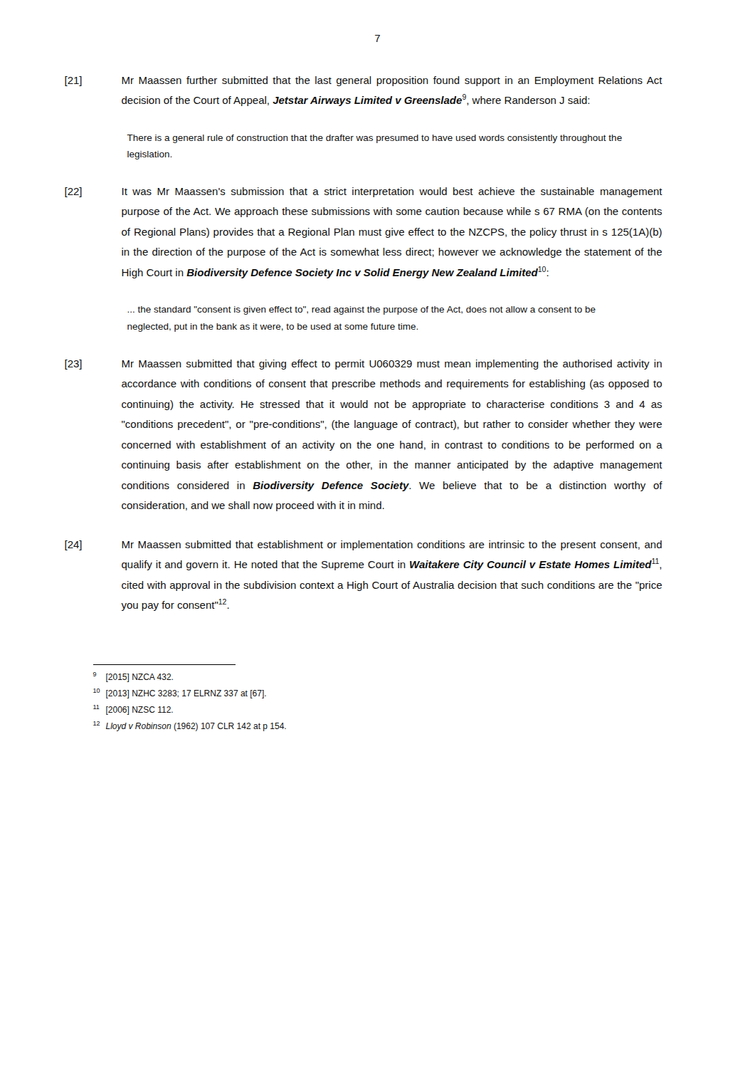7
[21] Mr Maassen further submitted that the last general proposition found support in an Employment Relations Act decision of the Court of Appeal, Jetstar Airways Limited v Greenslade9, where Randerson J said:
There is a general rule of construction that the drafter was presumed to have used words consistently throughout the legislation.
[22] It was Mr Maassen's submission that a strict interpretation would best achieve the sustainable management purpose of the Act. We approach these submissions with some caution because while s 67 RMA (on the contents of Regional Plans) provides that a Regional Plan must give effect to the NZCPS, the policy thrust in s 125(1A)(b) in the direction of the purpose of the Act is somewhat less direct; however we acknowledge the statement of the High Court in Biodiversity Defence Society Inc v Solid Energy New Zealand Limited10:
... the standard "consent is given effect to", read against the purpose of the Act, does not allow a consent to be neglected, put in the bank as it were, to be used at some future time.
[23] Mr Maassen submitted that giving effect to permit U060329 must mean implementing the authorised activity in accordance with conditions of consent that prescribe methods and requirements for establishing (as opposed to continuing) the activity. He stressed that it would not be appropriate to characterise conditions 3 and 4 as "conditions precedent", or "pre-conditions", (the language of contract), but rather to consider whether they were concerned with establishment of an activity on the one hand, in contrast to conditions to be performed on a continuing basis after establishment on the other, in the manner anticipated by the adaptive management conditions considered in Biodiversity Defence Society. We believe that to be a distinction worthy of consideration, and we shall now proceed with it in mind.
[24] Mr Maassen submitted that establishment or implementation conditions are intrinsic to the present consent, and qualify it and govern it. He noted that the Supreme Court in Waitakere City Council v Estate Homes Limited11, cited with approval in the subdivision context a High Court of Australia decision that such conditions are the "price you pay for consent"12.
9[2015] NZCA 432.
10[2013] NZHC 3283; 17 ELRNZ 337 at [67].
11[2006] NZSC 112.
12 Lloyd v Robinson (1962) 107 CLR 142 at p 154.